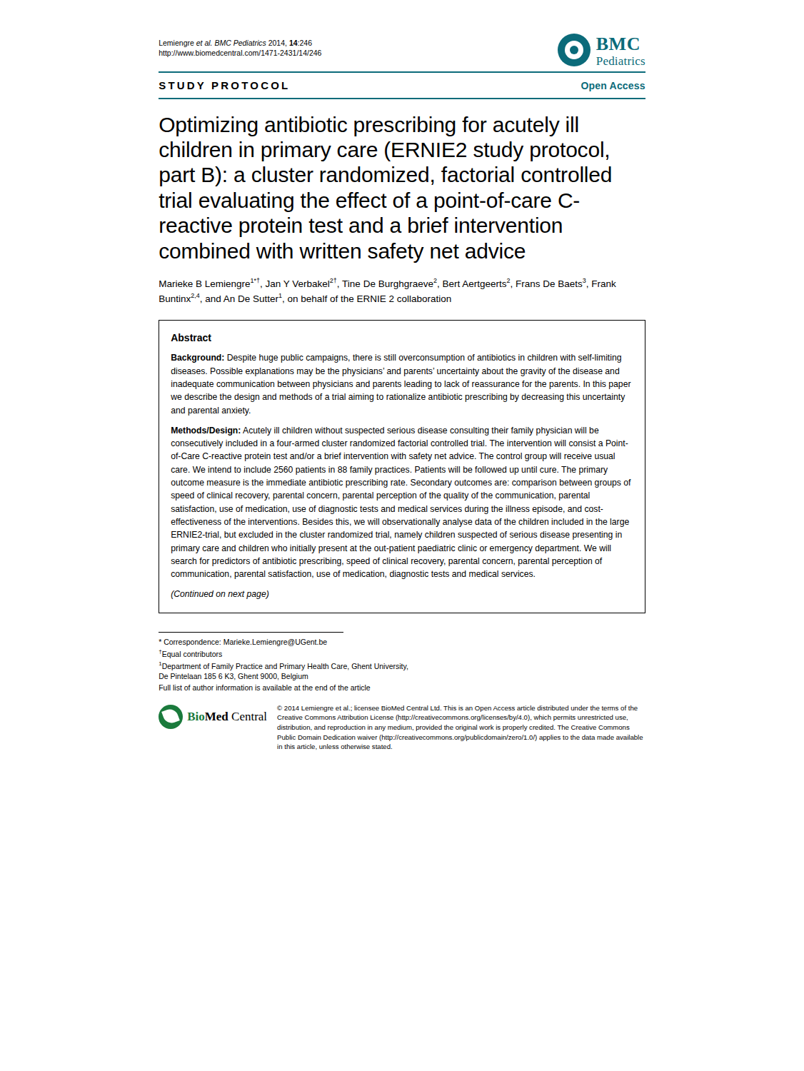Lemiengre et al. BMC Pediatrics 2014, 14:246
http://www.biomedcentral.com/1471-2431/14/246
BMC
Pediatrics
Study Protocol
Open Access
Optimizing antibiotic prescribing for acutely ill children in primary care (ERNIE2 study protocol, part B): a cluster randomized, factorial controlled trial evaluating the effect of a point-of-care C-reactive protein test and a brief intervention combined with written safety net advice
Marieke B Lemiengre1*†, Jan Y Verbakel2†, Tine De Burghgraeve2, Bert Aertgeerts2, Frans De Baets3, Frank Buntinx2,4, and An De Sutter1, on behalf of the ERNIE 2 collaboration
Abstract
Background: Despite huge public campaigns, there is still overconsumption of antibiotics in children with self-limiting diseases. Possible explanations may be the physicians’ and parents’ uncertainty about the gravity of the disease and inadequate communication between physicians and parents leading to lack of reassurance for the parents. In this paper we describe the design and methods of a trial aiming to rationalize antibiotic prescribing by decreasing this uncertainty and parental anxiety.
Methods/Design: Acutely ill children without suspected serious disease consulting their family physician will be consecutively included in a four-armed cluster randomized factorial controlled trial. The intervention will consist a Point-of-Care C-reactive protein test and/or a brief intervention with safety net advice. The control group will receive usual care. We intend to include 2560 patients in 88 family practices. Patients will be followed up until cure. The primary outcome measure is the immediate antibiotic prescribing rate. Secondary outcomes are: comparison between groups of speed of clinical recovery, parental concern, parental perception of the quality of the communication, parental satisfaction, use of medication, use of diagnostic tests and medical services during the illness episode, and cost-effectiveness of the interventions. Besides this, we will observationally analyse data of the children included in the large ERNIE2-trial, but excluded in the cluster randomized trial, namely children suspected of serious disease presenting in primary care and children who initially present at the out-patient paediatric clinic or emergency department. We will search for predictors of antibiotic prescribing, speed of clinical recovery, parental concern, parental perception of communication, parental satisfaction, use of medication, diagnostic tests and medical services.
(Continued on next page)
* Correspondence: Marieke.Lemiengre@UGent.be
†Equal contributors
1Department of Family Practice and Primary Health Care, Ghent University,
De Pintelaan 185 6 K3, Ghent 9000, Belgium
Full list of author information is available at the end of the article
Bio Med Central
© 2014 Lemiengre et al.; licensee BioMed Central Ltd. This is an Open Access article distributed under the terms of the Creative Commons Attribution License (http://creativecommons.org/licenses/by/4.0), which permits unrestricted use, distribution, and reproduction in any medium, provided the original work is properly credited. The Creative Commons Public Domain Dedication waiver (http://creativecommons.org/publicdomain/zero/1.0/) applies to the data made available in this article, unless otherwise stated.